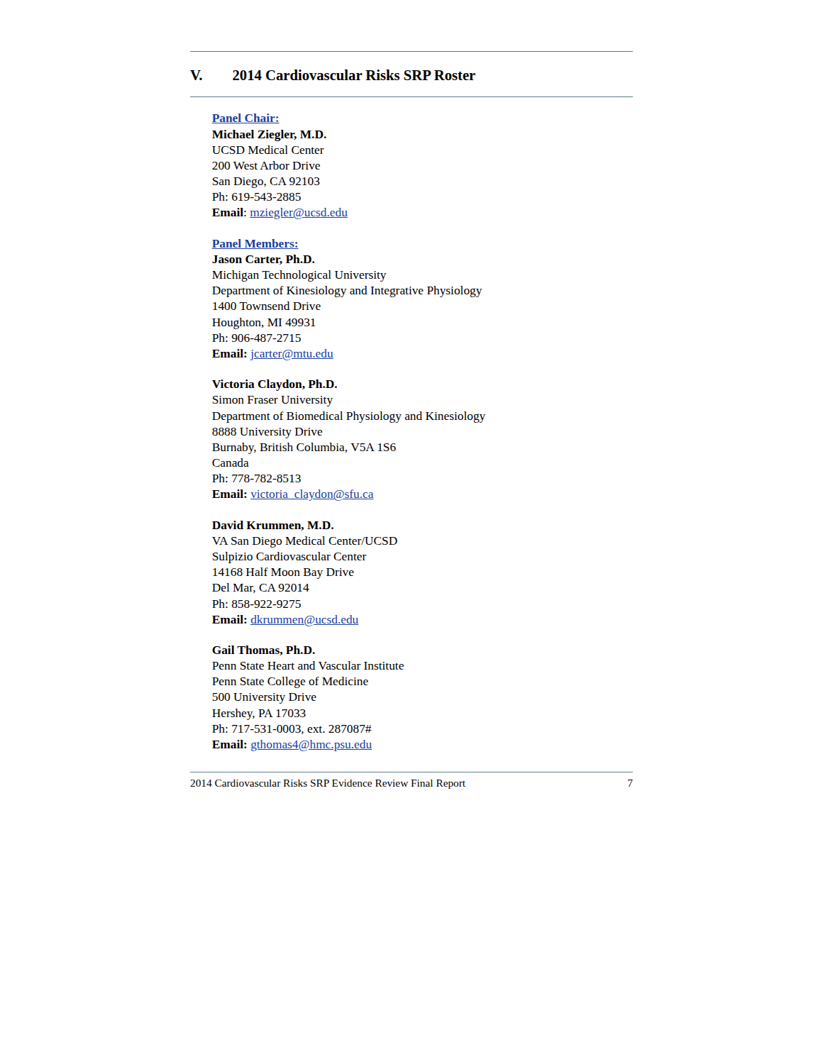V. 2014 Cardiovascular Risks SRP Roster
Panel Chair:
Michael Ziegler, M.D.
UCSD Medical Center
200 West Arbor Drive
San Diego, CA 92103
Ph: 619-543-2885
Email: mziegler@ucsd.edu
Panel Members:
Jason Carter, Ph.D.
Michigan Technological University
Department of Kinesiology and Integrative Physiology
1400 Townsend Drive
Houghton, MI 49931
Ph: 906-487-2715
Email: jcarter@mtu.edu
Victoria Claydon, Ph.D.
Simon Fraser University
Department of Biomedical Physiology and Kinesiology
8888 University Drive
Burnaby, British Columbia, V5A 1S6
Canada
Ph: 778-782-8513
Email: victoria_claydon@sfu.ca
David Krummen, M.D.
VA San Diego Medical Center/UCSD
Sulpizio Cardiovascular Center
14168 Half Moon Bay Drive
Del Mar, CA 92014
Ph: 858-922-9275
Email: dkrummen@ucsd.edu
Gail Thomas, Ph.D.
Penn State Heart and Vascular Institute
Penn State College of Medicine
500 University Drive
Hershey, PA 17033
Ph: 717-531-0003, ext. 287087#
Email: gthomas4@hmc.psu.edu
2014 Cardiovascular Risks SRP Evidence Review Final Report
7